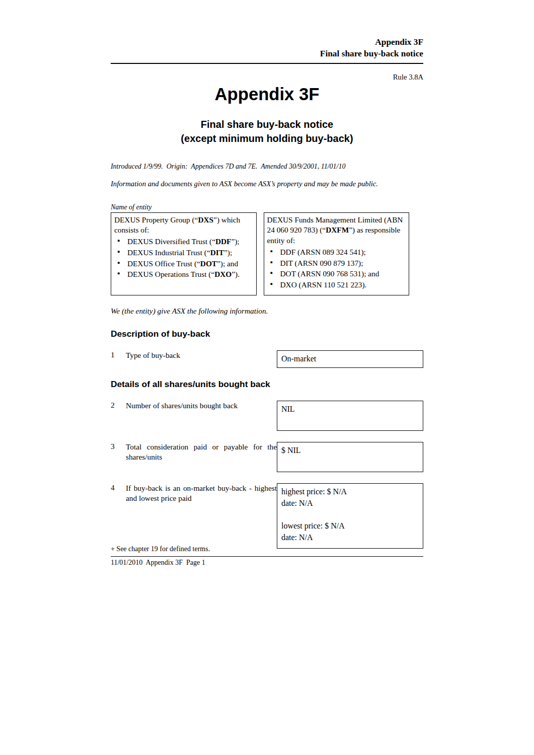Appendix 3F
Final share buy-back notice
Rule 3.8A
Appendix 3F
Final share buy-back notice
(except minimum holding buy-back)
Introduced 1/9/99. Origin: Appendices 7D and 7E. Amended 30/9/2001, 11/01/10
Information and documents given to ASX become ASX’s property and may be made public.
Name of entity
| DEXUS Property Group (“ DXS ”) which consists of: DEXUS Diversified Trust (“ DDF ”); DEXUS Industrial Trust (“ DIT ”); DEXUS Office Trust (“ DOT ”); and DEXUS Operations Trust (“ DXO ”). | DEXUS Funds Management Limited (ABN 24 060 920 783) (“ DXFM ”) as responsible entity of: DDF (ARSN 089 324 541); DIT (ARSN 090 879 137); DOT (ARSN 090 768 531); and DXO (ARSN 110 521 223). |
We (the entity) give ASX the following information.
Description of buy-back
| 1 | Type of buy-back | On-market |
Details of all shares/units bought back
| 2 | Number of shares/units bought back | NIL |
| 3 | Total consideration paid or payable for the shares/units | $ NIL |
| 4 | If buy-back is an on-market buy-back - highest and lowest price paid | highest price: $ N/A date: N/A lowest price: $ N/A date: N/A |
+ See chapter 19 for defined terms.
11/01/2010 Appendix 3F Page 1